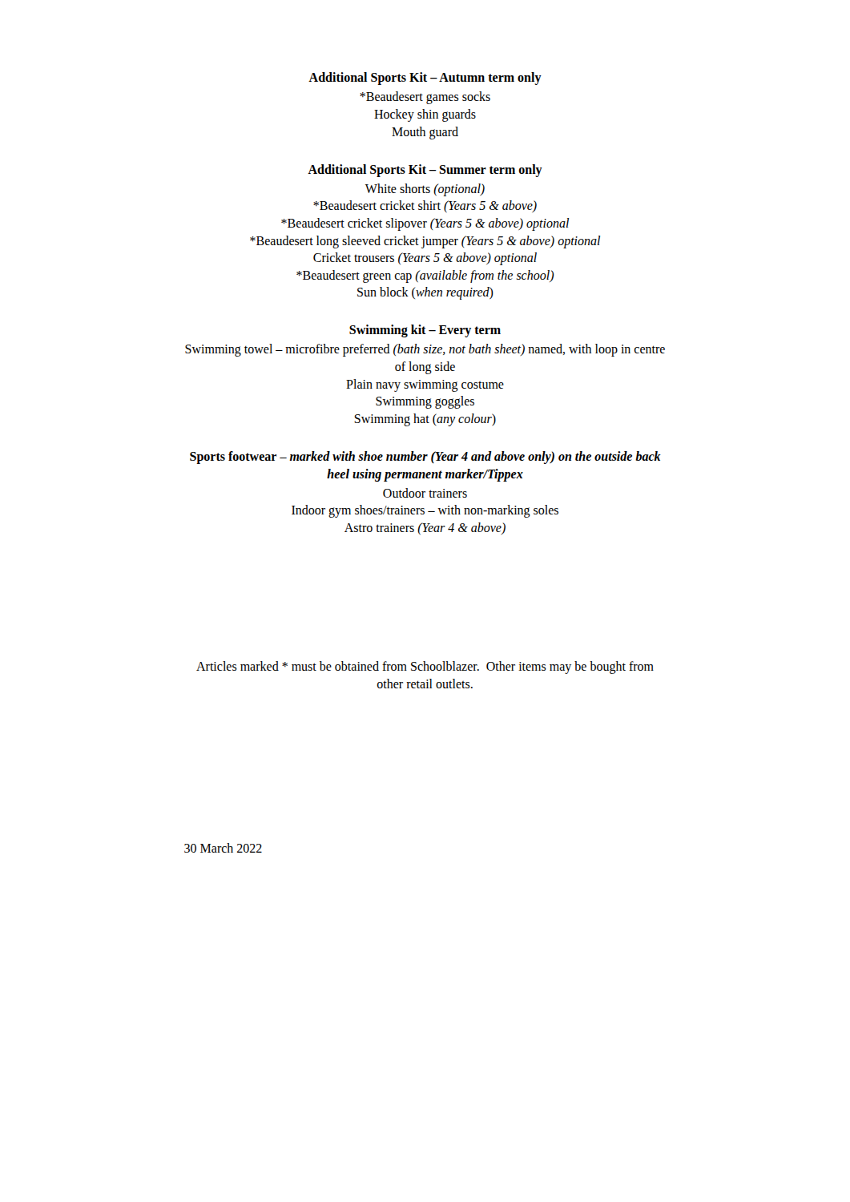Additional Sports Kit – Autumn term only
*Beaudesert games socks
Hockey shin guards
Mouth guard
Additional Sports Kit – Summer term only
White shorts (optional)
*Beaudesert cricket shirt (Years 5 & above)
*Beaudesert cricket slipover (Years 5 & above) optional
*Beaudesert long sleeved cricket jumper (Years 5 & above) optional
Cricket trousers (Years 5 & above) optional
*Beaudesert green cap (available from the school)
Sun block (when required)
Swimming kit – Every term
Swimming towel – microfibre preferred (bath size, not bath sheet) named, with loop in centre of long side
Plain navy swimming costume
Swimming goggles
Swimming hat (any colour)
Sports footwear – marked with shoe number (Year 4 and above only) on the outside back heel using permanent marker/Tippex
Outdoor trainers
Indoor gym shoes/trainers – with non-marking soles
Astro trainers (Year 4 & above)
Articles marked * must be obtained from Schoolblazer. Other items may be bought from other retail outlets.
30 March 2022